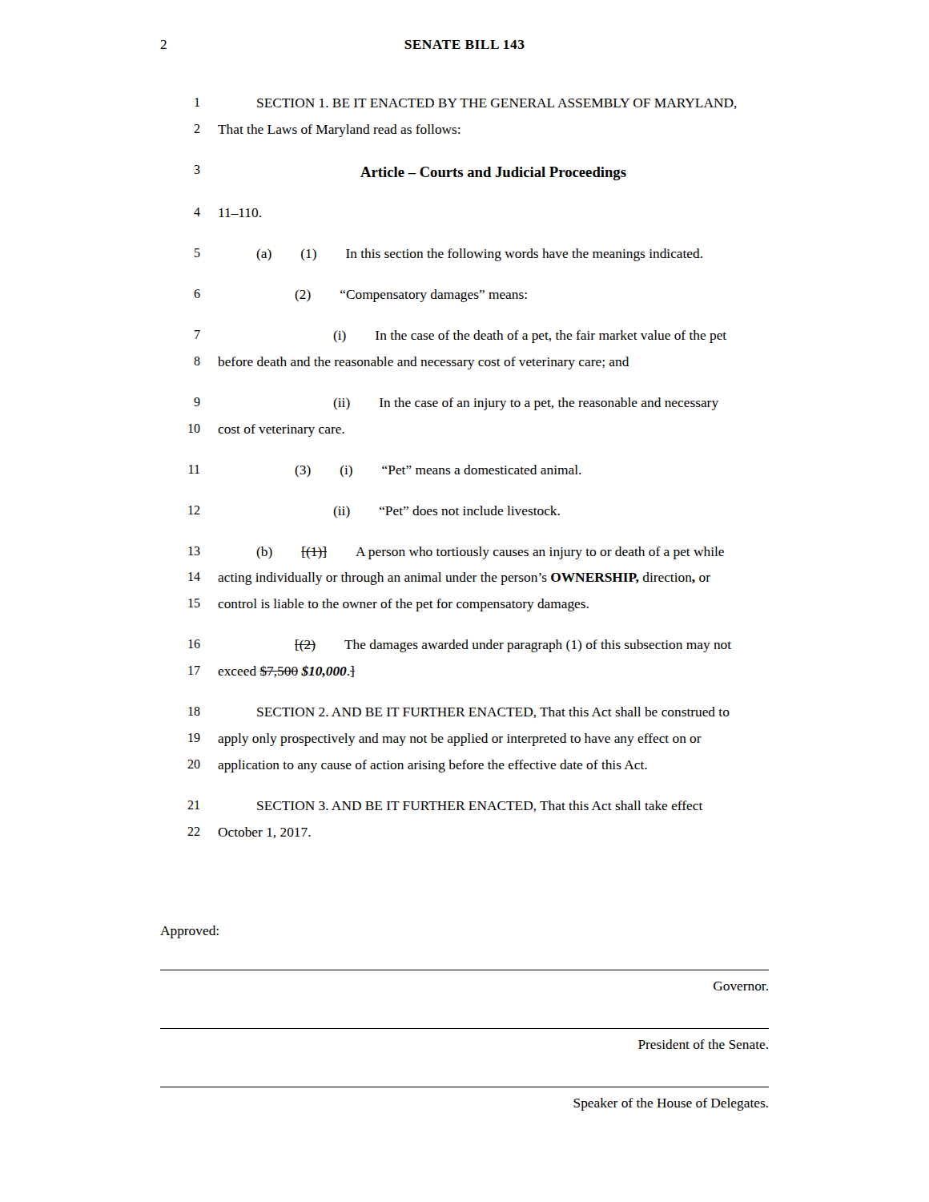2
SENATE BILL 143
1
SECTION 1. BE IT ENACTED BY THE GENERAL ASSEMBLY OF MARYLAND,
2
That the Laws of Maryland read as follows:
3
Article – Courts and Judicial Proceedings
4
11–110.
5
(a) (1) In this section the following words have the meanings indicated.
6
(2) “Compensatory damages” means:
7
(i) In the case of the death of a pet, the fair market value of the pet
8
before death and the reasonable and necessary cost of veterinary care; and
9
(ii) In the case of an injury to a pet, the reasonable and necessary
10
cost of veterinary care.
11
(3) (i) “Pet” means a domesticated animal.
12
(ii) “Pet” does not include livestock.
13
(b) [(1)] A person who tortiously causes an injury to or death of a pet while
14
acting individually or through an animal under the person’s OWNERSHIP, direction, or
15
control is liable to the owner of the pet for compensatory damages.
16
[(2) The damages awarded under paragraph (1) of this subsection may not
17
exceed $7,500 $10,000.]
18
SECTION 2. AND BE IT FURTHER ENACTED, That this Act shall be construed to
19
apply only prospectively and may not be applied or interpreted to have any effect on or
20
application to any cause of action arising before the effective date of this Act.
21
SECTION 3. AND BE IT FURTHER ENACTED, That this Act shall take effect
22
October 1, 2017.
Approved:
Governor.
President of the Senate.
Speaker of the House of Delegates.